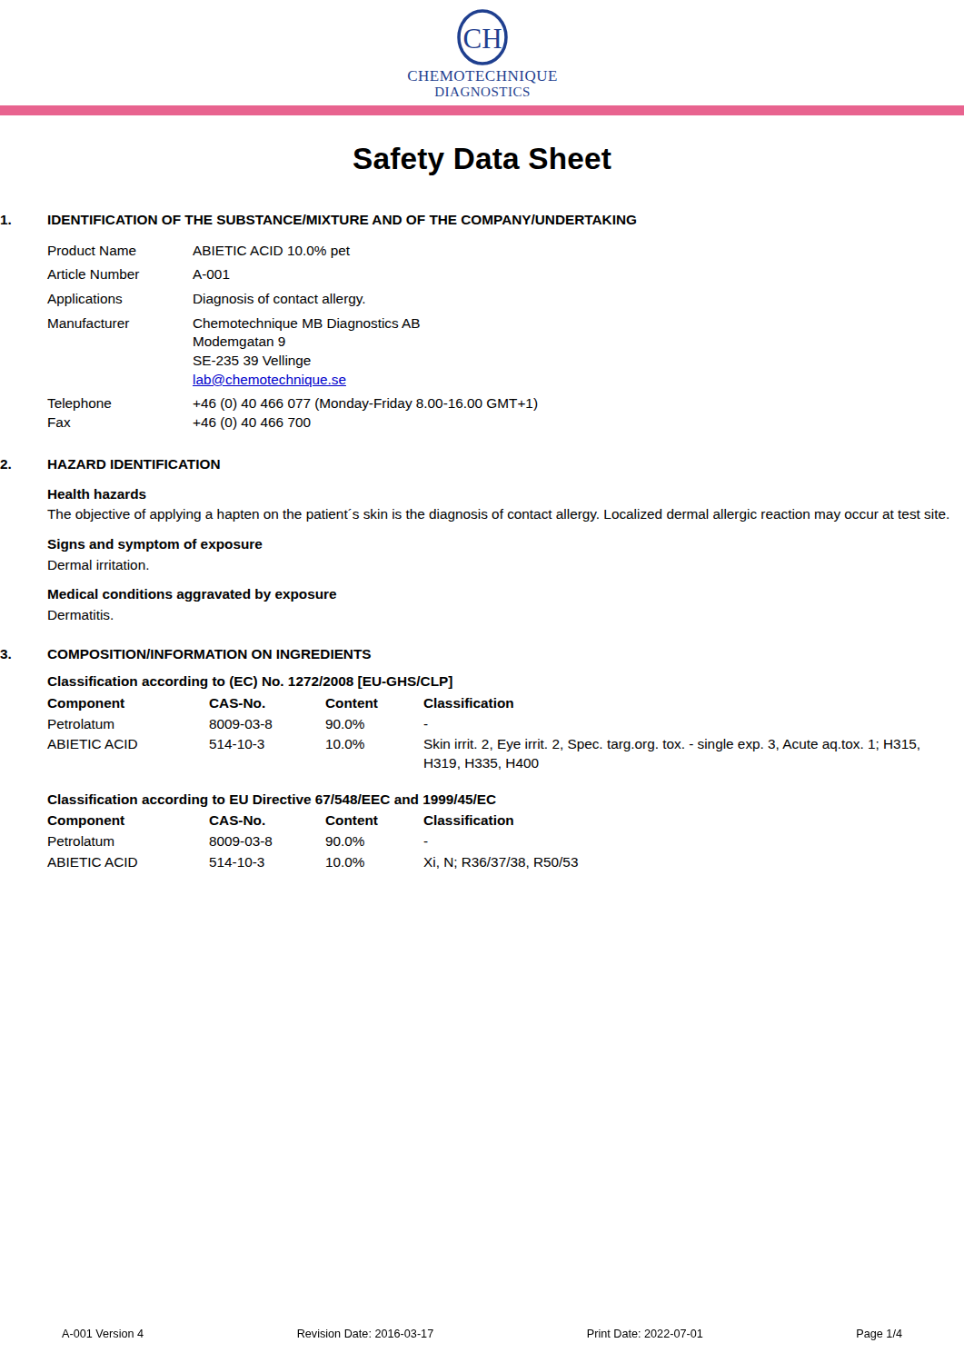CH CHEMOTECHNIQUE DIAGNOSTICS
Safety Data Sheet
1.
Identification of the substance/mixture and of the company/undertaking
| Product Name | ABIETIC ACID 10.0% pet |
| Article Number | A-001 |
| Applications | Diagnosis of contact allergy. |
| Manufacturer | Chemotechnique MB Diagnostics AB Modemgatan 9 SE-235 39 Vellinge lab@chemotechnique.se |
| Telephone Fax | +46 (0) 40 466 077 (Monday-Friday 8.00-16.00 GMT+1) +46 (0) 40 466 700 |
2.
Hazard identification
Health hazards
The objective of applying a hapten on the patient´s skin is the diagnosis of contact allergy. Localized dermal allergic reaction may occur at test site.
Signs and symptom of exposure
Dermal irritation.
Medical conditions aggravated by exposure
Dermatitis.
3.
Composition/information on ingredients
Classification according to (EC) No. 1272/2008 [EU-GHS/CLP]
| Component | CAS-No. | Content | Classification |
| --- | --- | --- | --- |
| Petrolatum | 8009-03-8 | 90.0% | - |
| ABIETIC ACID | 514-10-3 | 10.0% | Skin irrit. 2, Eye irrit. 2, Spec. targ.org. tox. - single exp. 3, Acute aq.tox. 1; H315, H319, H335, H400 |
Classification according to EU Directive 67/548/EEC and 1999/45/EC
| Component | CAS-No. | Content | Classification |
| --- | --- | --- | --- |
| Petrolatum | 8009-03-8 | 90.0% | - |
| ABIETIC ACID | 514-10-3 | 10.0% | Xi, N; R36/37/38, R50/53 |
A-001 Version 4 Revision Date: 2016-03-17 Print Date: 2022-07-01 Page 1/4